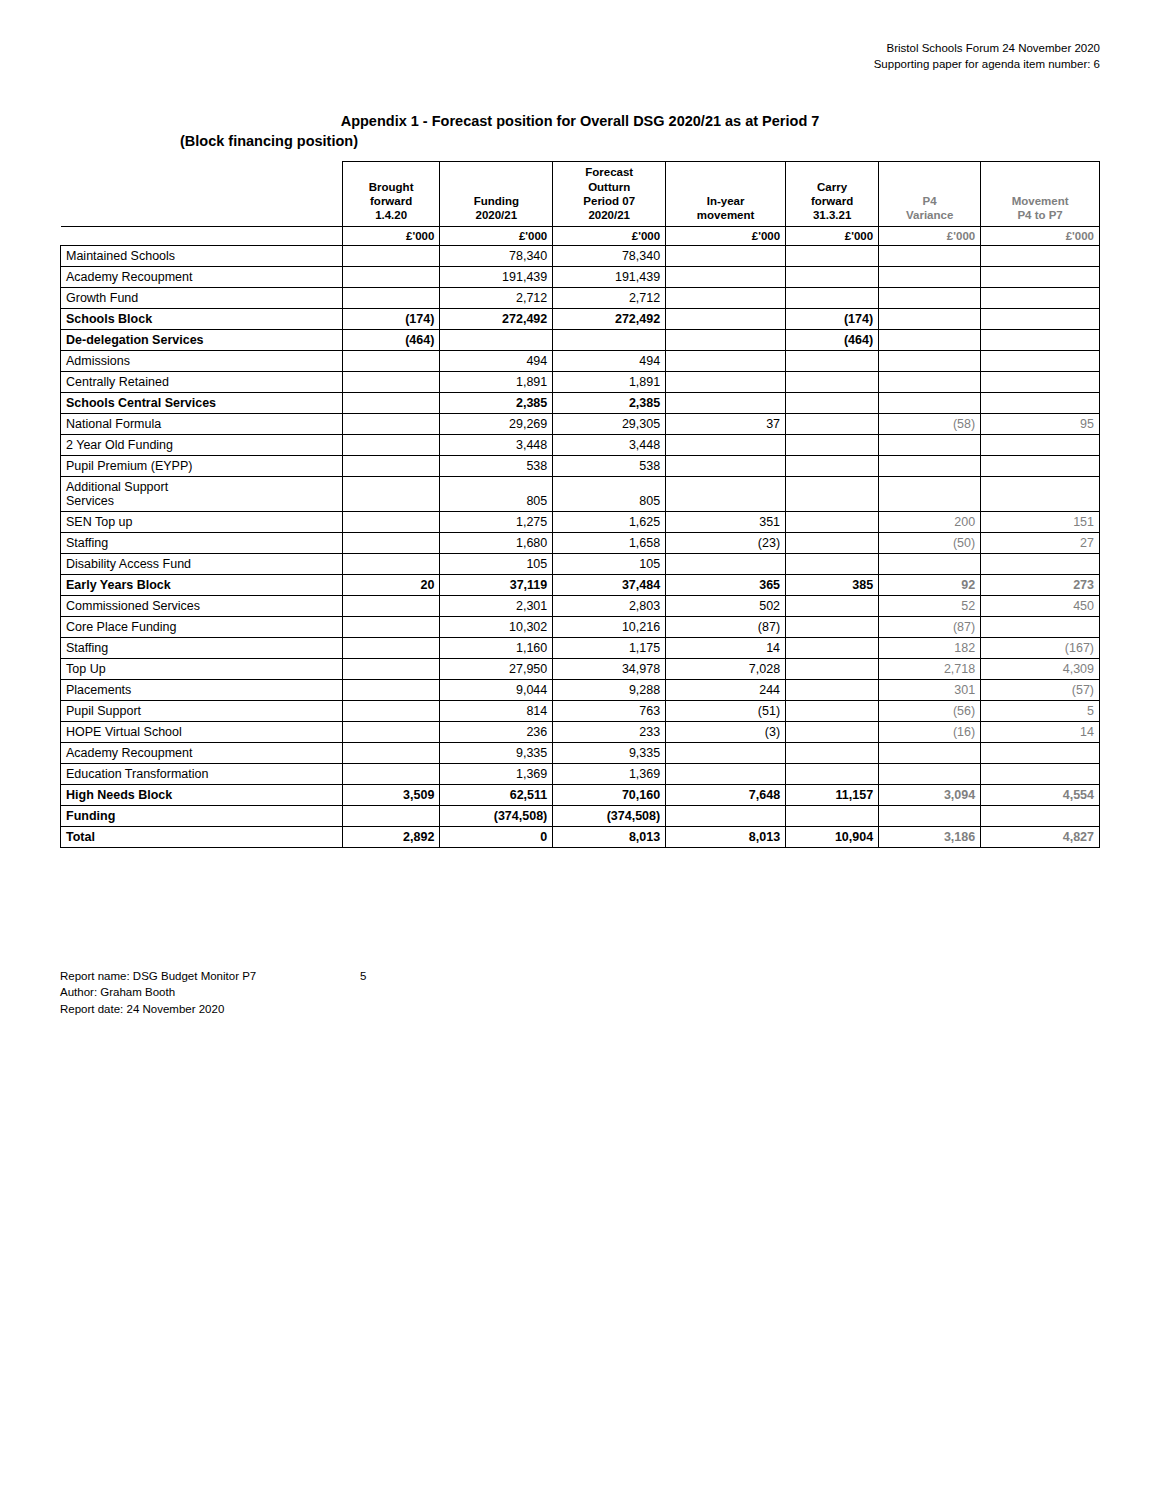Bristol Schools Forum 24 November 2020
Supporting paper for agenda item number: 6
Appendix 1 - Forecast position for Overall DSG 2020/21 as at Period 7 (Block financing position)
| | Brought forward 1.4.20 | Funding 2020/21 | Forecast Outturn Period 07 2020/21 | In-year movement | Carry forward 31.3.21 | P4 Variance | Movement P4 to P7 |
| --- | --- | --- | --- | --- | --- | --- | --- |
| | £'000 | £'000 | £'000 | £'000 | £'000 | £'000 | £'000 |
| Maintained Schools | | 78,340 | 78,340 | | | | |
| Academy Recoupment | | 191,439 | 191,439 | | | | |
| Growth Fund | | 2,712 | 2,712 | | | | |
| Schools Block | (174) | 272,492 | 272,492 | | (174) | | |
| De-delegation Services | (464) | | | | (464) | | |
| Admissions | | 494 | 494 | | | | |
| Centrally Retained | | 1,891 | 1,891 | | | | |
| Schools Central Services | | 2,385 | 2,385 | | | | |
| National Formula | | 29,269 | 29,305 | 37 | | (58) | 95 |
| 2 Year Old Funding | | 3,448 | 3,448 | | | | |
| Pupil Premium (EYPP) | | 538 | 538 | | | | |
| Additional Support Services | | 805 | 805 | | | | |
| SEN Top up | | 1,275 | 1,625 | 351 | | 200 | 151 |
| Staffing | | 1,680 | 1,658 | (23) | | (50) | 27 |
| Disability Access Fund | | 105 | 105 | | | | |
| Early Years Block | 20 | 37,119 | 37,484 | 365 | 385 | 92 | 273 |
| Commissioned Services | | 2,301 | 2,803 | 502 | | 52 | 450 |
| Core Place Funding | | 10,302 | 10,216 | (87) | | (87) | |
| Staffing | | 1,160 | 1,175 | 14 | | 182 | (167) |
| Top Up | | 27,950 | 34,978 | 7,028 | | 2,718 | 4,309 |
| Placements | | 9,044 | 9,288 | 244 | | 301 | (57) |
| Pupil Support | | 814 | 763 | (51) | | (56) | 5 |
| HOPE Virtual School | | 236 | 233 | (3) | | (16) | 14 |
| Academy Recoupment | | 9,335 | 9,335 | | | | |
| Education Transformation | | 1,369 | 1,369 | | | | |
| High Needs Block | 3,509 | 62,511 | 70,160 | 7,648 | 11,157 | 3,094 | 4,554 |
| Funding | | (374,508) | (374,508) | | | | |
| Total | 2,892 | 0 | 8,013 | 8,013 | 10,904 | 3,186 | 4,827 |
5 Report name: DSG Budget Monitor P7
Author: Graham Booth
Report date: 24 November 2020